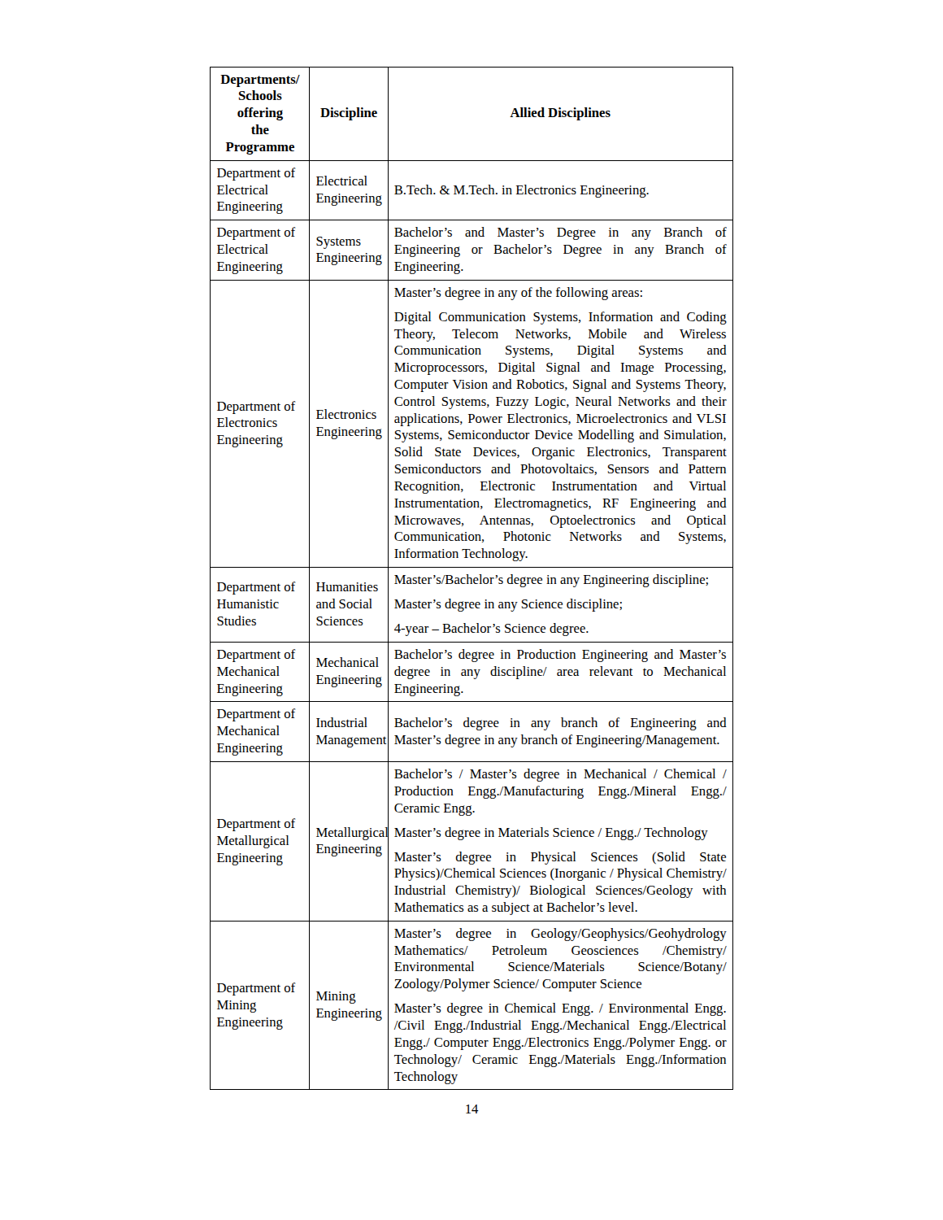| Departments/ Schools offering the Programme | Discipline | Allied Disciplines |
| --- | --- | --- |
| Department of Electrical Engineering | Electrical Engineering | B.Tech. & M.Tech. in Electronics Engineering. |
| Department of Electrical Engineering | Systems Engineering | Bachelor’s and Master’s Degree in any Branch of Engineering or Bachelor’s Degree in any Branch of Engineering. |
| Department of Electronics Engineering | Electronics Engineering | Master’s degree in any of the following areas: Digital Communication Systems, Information and Coding Theory, Telecom Networks, Mobile and Wireless Communication Systems, Digital Systems and Microprocessors, Digital Signal and Image Processing, Computer Vision and Robotics, Signal and Systems Theory, Control Systems, Fuzzy Logic, Neural Networks and their applications, Power Electronics, Microelectronics and VLSI Systems, Semiconductor Device Modelling and Simulation, Solid State Devices, Organic Electronics, Transparent Semiconductors and Photovoltaics, Sensors and Pattern Recognition, Electronic Instrumentation and Virtual Instrumentation, Electromagnetics, RF Engineering and Microwaves, Antennas, Optoelectronics and Optical Communication, Photonic Networks and Systems, Information Technology. |
| Department of Humanistic Studies | Humanities and Social Sciences | Master’s/Bachelor’s degree in any Engineering discipline; Master’s degree in any Science discipline; 4-year – Bachelor’s Science degree. |
| Department of Mechanical Engineering | Mechanical Engineering | Bachelor’s degree in Production Engineering and Master’s degree in any discipline/ area relevant to Mechanical Engineering. |
| Department of Mechanical Engineering | Industrial Management | Bachelor’s degree in any branch of Engineering and Master’s degree in any branch of Engineering/Management. |
| Department of Metallurgical Engineering | Metallurgical Engineering | Bachelor’s / Master’s degree in Mechanical / Chemical / Production Engg./Manufacturing Engg./Mineral Engg./ Ceramic Engg. Master’s degree in Materials Science / Engg./ Technology Master’s degree in Physical Sciences (Solid State Physics)/Chemical Sciences (Inorganic / Physical Chemistry/ Industrial Chemistry)/ Biological Sciences/Geology with Mathematics as a subject at Bachelor’s level. |
| Department of Mining Engineering | Mining Engineering | Master’s degree in Geology/Geophysics/Geohydrology Mathematics/ Petroleum Geosciences /Chemistry/ Environmental Science/Materials Science/Botany/ Zoology/Polymer Science/ Computer Science Master’s degree in Chemical Engg. / Environmental Engg. /Civil Engg./Industrial Engg./Mechanical Engg./Electrical Engg./ Computer Engg./Electronics Engg./Polymer Engg. or Technology/ Ceramic Engg./Materials Engg./Information Technology |
14